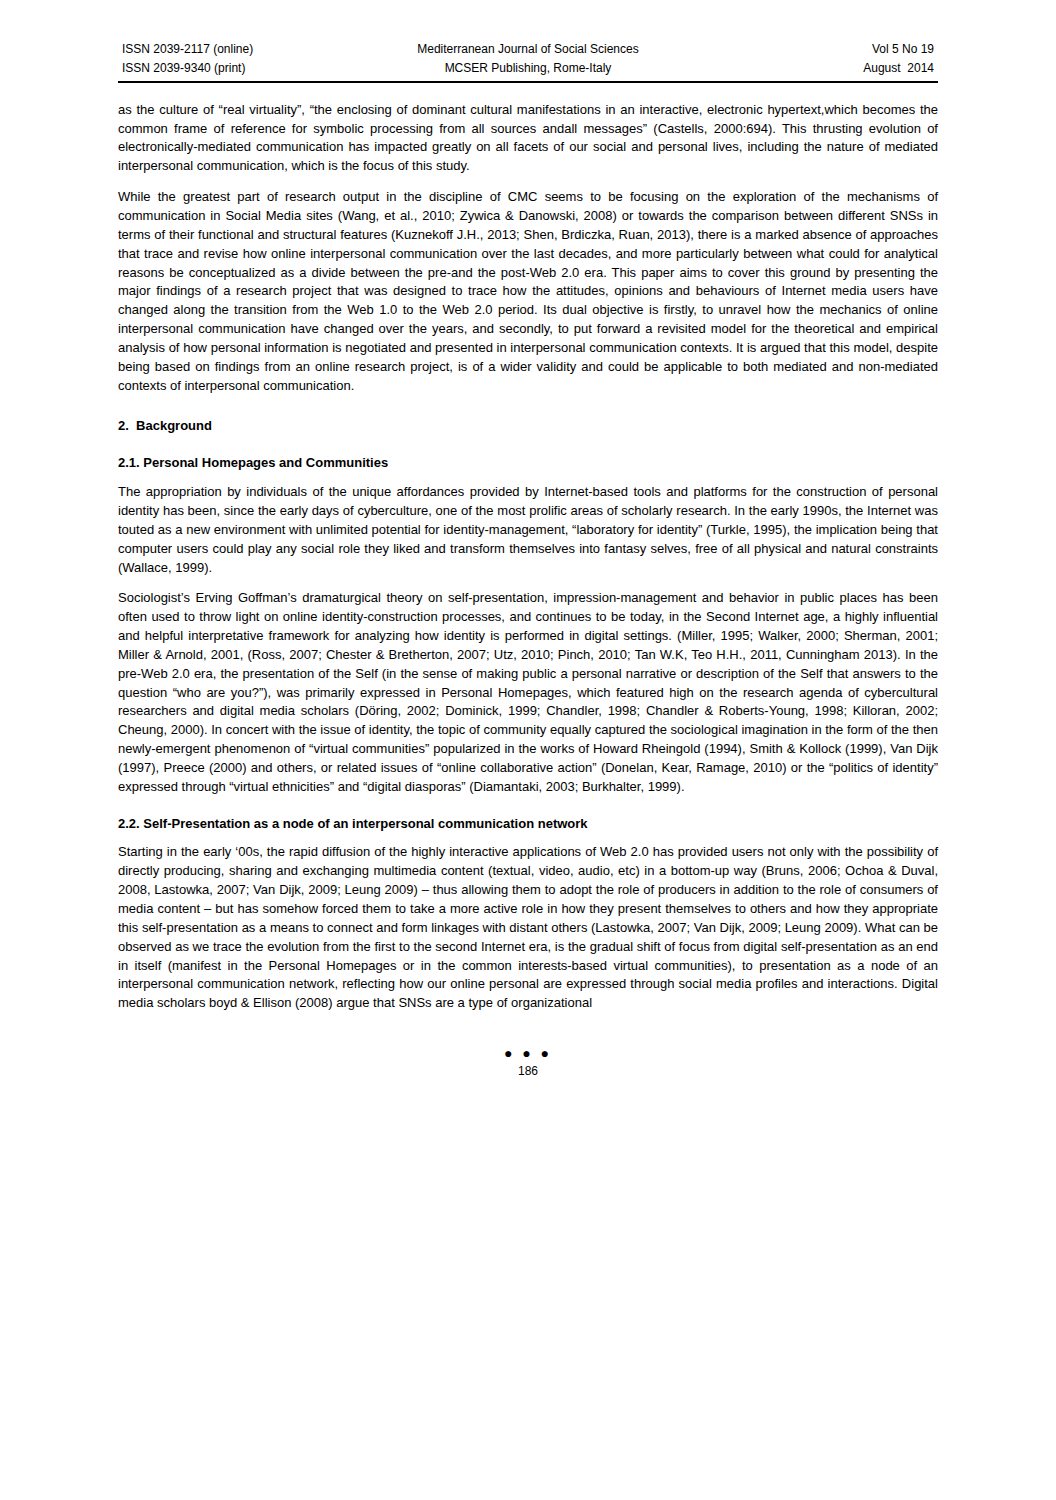| ISSN 2039-2117 (online) | Mediterranean Journal of Social Sciences | Vol 5 No 19 |
| ISSN 2039-9340 (print) | MCSER Publishing, Rome-Italy | August 2014 |
as the culture of “real virtuality”, “the enclosing of dominant cultural manifestations in an interactive, electronic hypertext,which becomes the common frame of reference for symbolic processing from all sources andall messages” (Castells, 2000:694). This thrusting evolution of electronically-mediated communication has impacted greatly on all facets of our social and personal lives, including the nature of mediated interpersonal communication, which is the focus of this study.
While the greatest part of research output in the discipline of CMC seems to be focusing on the exploration of the mechanisms of communication in Social Media sites (Wang, et al., 2010; Zywica & Danowski, 2008) or towards the comparison between different SNSs in terms of their functional and structural features (Kuznekoff J.H., 2013; Shen, Brdiczka, Ruan, 2013), there is a marked absence of approaches that trace and revise how online interpersonal communication over the last decades, and more particularly between what could for analytical reasons be conceptualized as a divide between the pre-and the post-Web 2.0 era. This paper aims to cover this ground by presenting the major findings of a research project that was designed to trace how the attitudes, opinions and behaviours of Internet media users have changed along the transition from the Web 1.0 to the Web 2.0 period. Its dual objective is firstly, to unravel how the mechanics of online interpersonal communication have changed over the years, and secondly, to put forward a revisited model for the theoretical and empirical analysis of how personal information is negotiated and presented in interpersonal communication contexts. It is argued that this model, despite being based on findings from an online research project, is of a wider validity and could be applicable to both mediated and non-mediated contexts of interpersonal communication.
2. Background
2.1. Personal Homepages and Communities
The appropriation by individuals of the unique affordances provided by Internet-based tools and platforms for the construction of personal identity has been, since the early days of cyberculture, one of the most prolific areas of scholarly research. In the early 1990s, the Internet was touted as a new environment with unlimited potential for identity-management, “laboratory for identity” (Turkle, 1995), the implication being that computer users could play any social role they liked and transform themselves into fantasy selves, free of all physical and natural constraints (Wallace, 1999).
Sociologist’s Erving Goffman’s dramaturgical theory on self-presentation, impression-management and behavior in public places has been often used to throw light on online identity-construction processes, and continues to be today, in the Second Internet age, a highly influential and helpful interpretative framework for analyzing how identity is performed in digital settings. (Miller, 1995; Walker, 2000; Sherman, 2001; Miller & Arnold, 2001, (Ross, 2007; Chester & Bretherton, 2007; Utz, 2010; Pinch, 2010; Tan W.K, Teo H.H., 2011, Cunningham 2013). In the pre-Web 2.0 era, the presentation of the Self (in the sense of making public a personal narrative or description of the Self that answers to the question “who are you?”), was primarily expressed in Personal Homepages, which featured high on the research agenda of cybercultural researchers and digital media scholars (Döring, 2002; Dominick, 1999; Chandler, 1998; Chandler & Roberts-Young, 1998; Killoran, 2002; Cheung, 2000). In concert with the issue of identity, the topic of community equally captured the sociological imagination in the form of the then newly-emergent phenomenon of “virtual communities” popularized in the works of Howard Rheingold (1994), Smith & Kollock (1999), Van Dijk (1997), Preece (2000) and others, or related issues of “online collaborative action” (Donelan, Kear, Ramage, 2010) or the “politics of identity” expressed through “virtual ethnicities” and “digital diasporas” (Diamantaki, 2003; Burkhalter, 1999).
2.2. Self-Presentation as a node of an interpersonal communication network
Starting in the early ‘00s, the rapid diffusion of the highly interactive applications of Web 2.0 has provided users not only with the possibility of directly producing, sharing and exchanging multimedia content (textual, video, audio, etc) in a bottom-up way (Bruns, 2006; Ochoa & Duval, 2008, Lastowka, 2007; Van Dijk, 2009; Leung 2009) – thus allowing them to adopt the role of producers in addition to the role of consumers of media content – but has somehow forced them to take a more active role in how they present themselves to others and how they appropriate this self-presentation as a means to connect and form linkages with distant others (Lastowka, 2007; Van Dijk, 2009; Leung 2009). What can be observed as we trace the evolution from the first to the second Internet era, is the gradual shift of focus from digital self-presentation as an end in itself (manifest in the Personal Homepages or in the common interests-based virtual communities), to presentation as a node of an interpersonal communication network, reflecting how our online personal are expressed through social media profiles and interactions. Digital media scholars boyd & Ellison (2008) argue that SNSs are a type of organizational
● ● ●
186